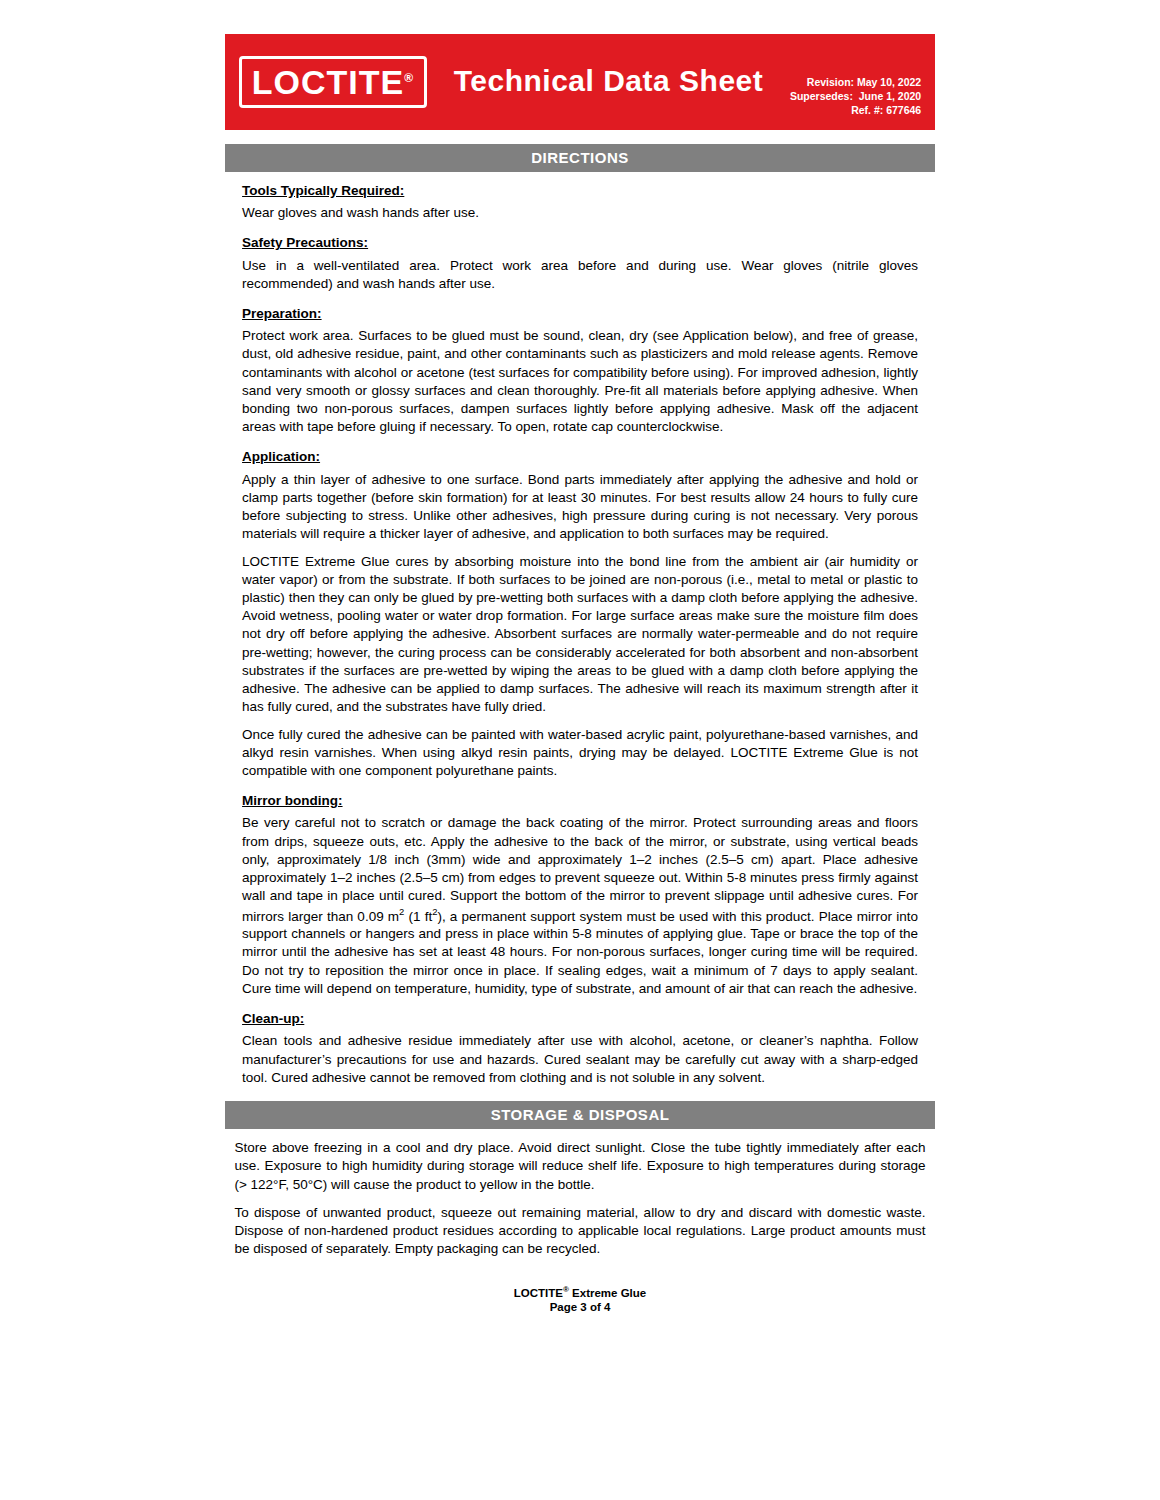LOCTITE®
Technical Data Sheet
Revision: May 10, 2022
Supersedes: June 1, 2020
Ref. #: 677646
DIRECTIONS
Tools Typically Required:
Wear gloves and wash hands after use.
Safety Precautions:
Use in a well-ventilated area. Protect work area before and during use. Wear gloves (nitrile gloves recommended) and wash hands after use.
Preparation:
Protect work area. Surfaces to be glued must be sound, clean, dry (see Application below), and free of grease, dust, old adhesive residue, paint, and other contaminants such as plasticizers and mold release agents. Remove contaminants with alcohol or acetone (test surfaces for compatibility before using). For improved adhesion, lightly sand very smooth or glossy surfaces and clean thoroughly. Pre-fit all materials before applying adhesive. When bonding two non-porous surfaces, dampen surfaces lightly before applying adhesive. Mask off the adjacent areas with tape before gluing if necessary. To open, rotate cap counterclockwise.
Application:
Apply a thin layer of adhesive to one surface. Bond parts immediately after applying the adhesive and hold or clamp parts together (before skin formation) for at least 30 minutes. For best results allow 24 hours to fully cure before subjecting to stress. Unlike other adhesives, high pressure during curing is not necessary. Very porous materials will require a thicker layer of adhesive, and application to both surfaces may be required.
LOCTITE Extreme Glue cures by absorbing moisture into the bond line from the ambient air (air humidity or water vapor) or from the substrate. If both surfaces to be joined are non-porous (i.e., metal to metal or plastic to plastic) then they can only be glued by pre-wetting both surfaces with a damp cloth before applying the adhesive. Avoid wetness, pooling water or water drop formation. For large surface areas make sure the moisture film does not dry off before applying the adhesive. Absorbent surfaces are normally water-permeable and do not require pre-wetting; however, the curing process can be considerably accelerated for both absorbent and non-absorbent substrates if the surfaces are pre-wetted by wiping the areas to be glued with a damp cloth before applying the adhesive. The adhesive can be applied to damp surfaces. The adhesive will reach its maximum strength after it has fully cured, and the substrates have fully dried.
Once fully cured the adhesive can be painted with water-based acrylic paint, polyurethane-based varnishes, and alkyd resin varnishes. When using alkyd resin paints, drying may be delayed. LOCTITE Extreme Glue is not compatible with one component polyurethane paints.
Mirror bonding:
Be very careful not to scratch or damage the back coating of the mirror. Protect surrounding areas and floors from drips, squeeze outs, etc. Apply the adhesive to the back of the mirror, or substrate, using vertical beads only, approximately 1/8 inch (3mm) wide and approximately 1–2 inches (2.5–5 cm) apart. Place adhesive approximately 1–2 inches (2.5–5 cm) from edges to prevent squeeze out. Within 5-8 minutes press firmly against wall and tape in place until cured. Support the bottom of the mirror to prevent slippage until adhesive cures. For mirrors larger than 0.09 m2 (1 ft2), a permanent support system must be used with this product. Place mirror into support channels or hangers and press in place within 5-8 minutes of applying glue. Tape or brace the top of the mirror until the adhesive has set at least 48 hours. For non-porous surfaces, longer curing time will be required. Do not try to reposition the mirror once in place. If sealing edges, wait a minimum of 7 days to apply sealant. Cure time will depend on temperature, humidity, type of substrate, and amount of air that can reach the adhesive.
Clean-up:
Clean tools and adhesive residue immediately after use with alcohol, acetone, or cleaner’s naphtha. Follow manufacturer’s precautions for use and hazards. Cured sealant may be carefully cut away with a sharp-edged tool. Cured adhesive cannot be removed from clothing and is not soluble in any solvent.
STORAGE & DISPOSAL
Store above freezing in a cool and dry place. Avoid direct sunlight. Close the tube tightly immediately after each use. Exposure to high humidity during storage will reduce shelf life. Exposure to high temperatures during storage (> 122°F, 50°C) will cause the product to yellow in the bottle.
To dispose of unwanted product, squeeze out remaining material, allow to dry and discard with domestic waste. Dispose of non-hardened product residues according to applicable local regulations. Large product amounts must be disposed of separately. Empty packaging can be recycled.
LOCTITE® Extreme Glue
Page 3 of 4